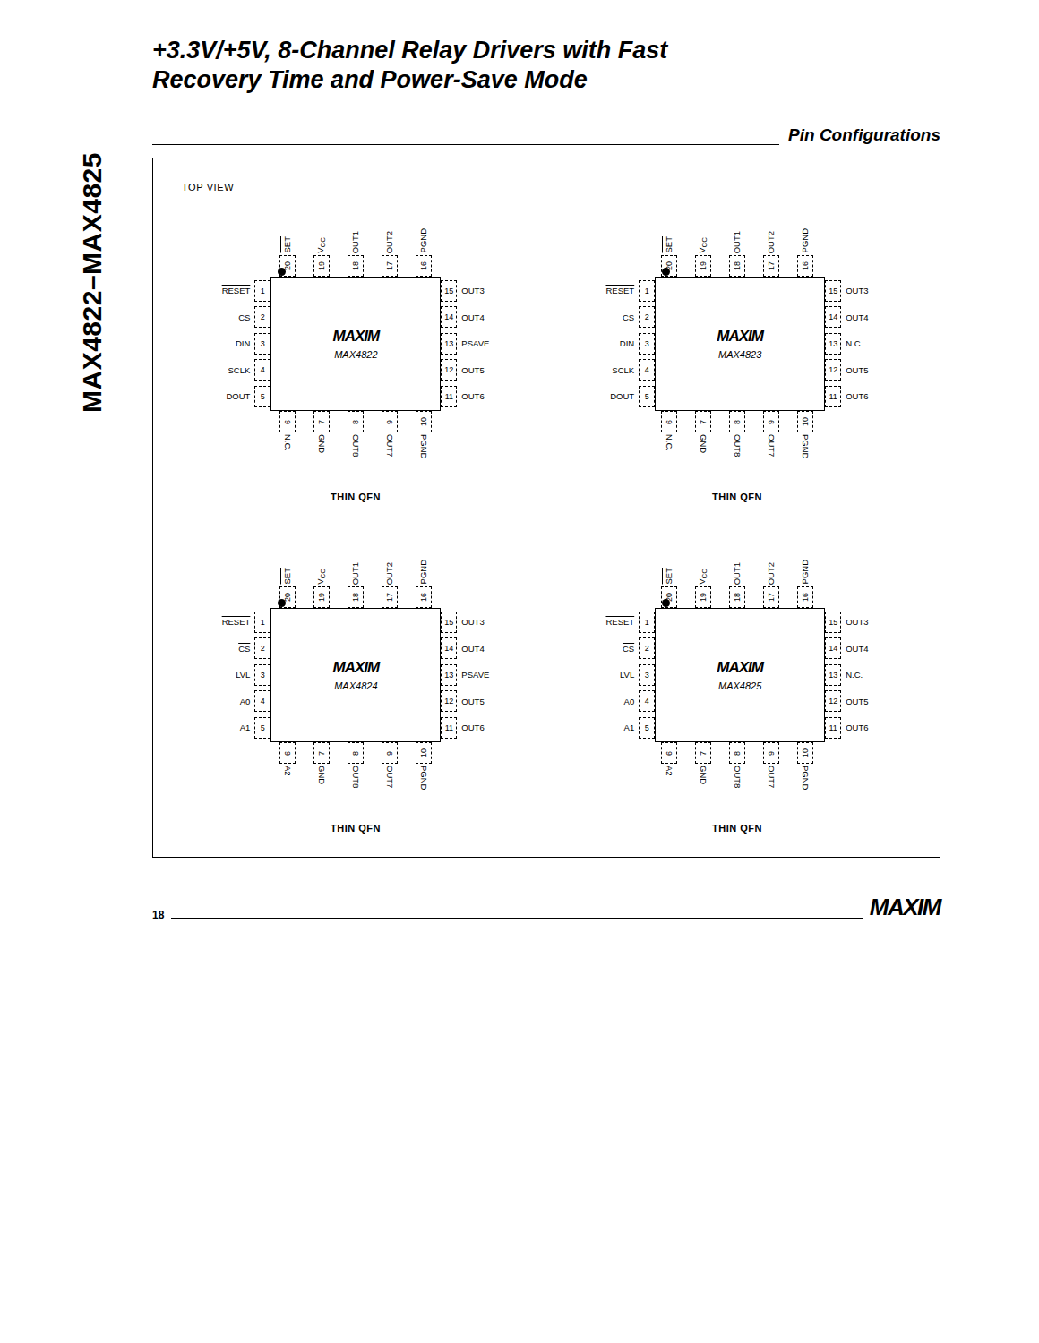MAX4822–MAX4825
+3.3V/+5V, 8-Channel Relay Drivers with Fast
Recovery Time and Power-Save Mode
Pin Configurations
TOP VIEW
SET VCC OUT1 OUT2 PGND
20 19 18 17 16
RESET 1
CS 2
DIN 3
SCLK 4
DOUT 5
MAXIM
MAX4822
15 OUT3
14 OUT4
13 PSAVE
12 OUT5
11 OUT6
6 7 8 9 10
N.C. GND OUT8 OUT7 PGND
THIN QFN
SET VCC OUT1 OUT2 PGND
20 19 18 17 16
RESET 1
CS 2
DIN 3
SCLK 4
DOUT 5
MAXIM
MAX4823
15 OUT3
14 OUT4
13 N.C.
12 OUT5
11 OUT6
6 7 8 9 10
N.C. GND OUT8 OUT7 PGND
THIN QFN
SET VCC OUT1 OUT2 PGND
20 19 18 17 16
RESET 1
CS 2
LVL 3
A04
A15
MAXIM
MAX4824
15 OUT3
14 OUT4
13 PSAVE
12 OUT5
11 OUT6
6 7 8 9 10
A2 GND OUT8 OUT7 PGND
THIN QFN
SET VCC OUT1 OUT2 PGND
20 19 18 17 16
RESET 1
CS 2
LVL 3
A04
A15
MAXIM
MAX4825
15 OUT3
14 OUT4
13 N.C.
12 OUT5
11 OUT6
6 7 8 9 10
A2 GND OUT8 OUT7 PGND
THIN QFN
18 MAXIM